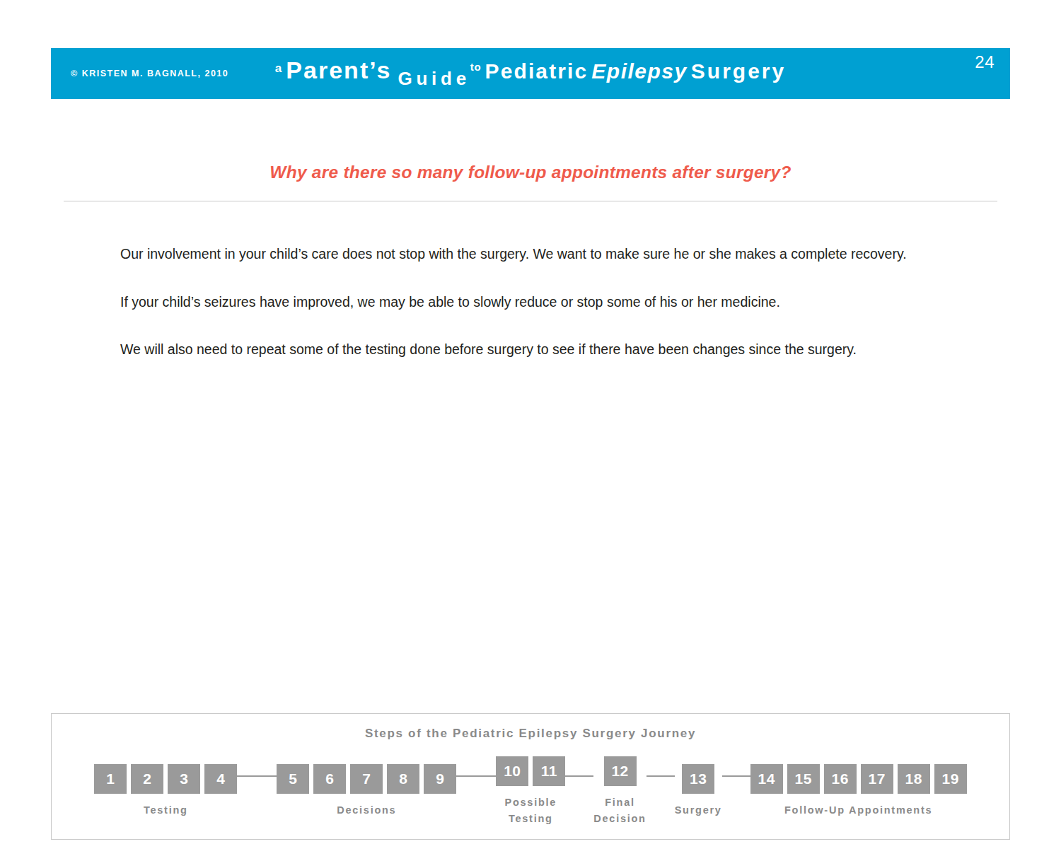© Kristen M. Bagnall, 2010
a Parent’s Guide to Pediatric Epilepsy Surgery
24
Why are there so many follow-up appointments after surgery?
Our involvement in your child’s care does not stop with the surgery. We want to make sure he or she makes a complete recovery.
If your child’s seizures have improved, we may be able to slowly reduce or stop some of his or her medicine.
We will also need to repeat some of the testing done before surgery to see if there have been changes since the surgery.
Steps of the Pediatric Epilepsy Surgery Journey
1
2
3
4
Testing
5
6
7
8
9
Decisions
10
11
Possible
Testing
12
Final
Decision
13
Surgery
14
15
16
17
18
19
Follow-Up Appointments